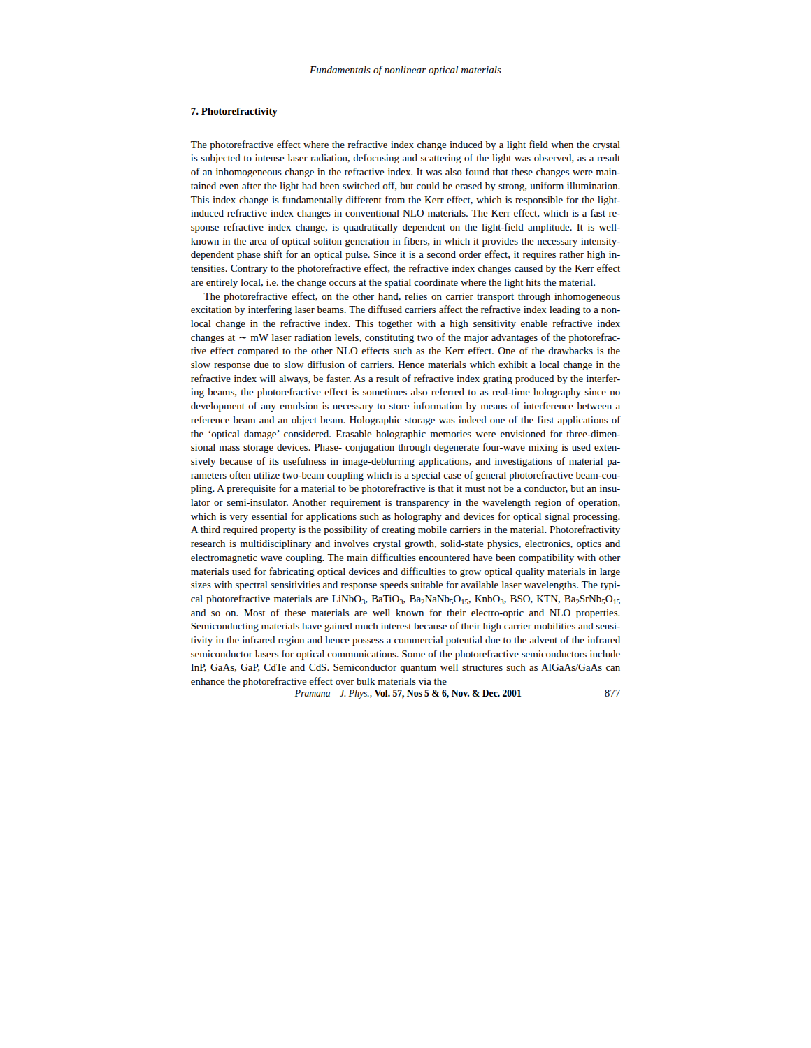Fundamentals of nonlinear optical materials
7. Photorefractivity
The photorefractive effect where the refractive index change induced by a light field when the crystal is subjected to intense laser radiation, defocusing and scattering of the light was observed, as a result of an inhomogeneous change in the refractive index. It was also found that these changes were maintained even after the light had been switched off, but could be erased by strong, uniform illumination. This index change is fundamentally different from the Kerr effect, which is responsible for the light-induced refractive index changes in conventional NLO materials. The Kerr effect, which is a fast response refractive index change, is quadratically dependent on the light-field amplitude. It is well-known in the area of optical soliton generation in fibers, in which it provides the necessary intensity-dependent phase shift for an optical pulse. Since it is a second order effect, it requires rather high intensities. Contrary to the photorefractive effect, the refractive index changes caused by the Kerr effect are entirely local, i.e. the change occurs at the spatial coordinate where the light hits the material.
The photorefractive effect, on the other hand, relies on carrier transport through inhomogeneous excitation by interfering laser beams. The diffused carriers affect the refractive index leading to a non-local change in the refractive index. This together with a high sensitivity enable refractive index changes at ∼ mW laser radiation levels, constituting two of the major advantages of the photorefractive effect compared to the other NLO effects such as the Kerr effect. One of the drawbacks is the slow response due to slow diffusion of carriers. Hence materials which exhibit a local change in the refractive index will always, be faster. As a result of refractive index grating produced by the interfering beams, the photorefractive effect is sometimes also referred to as real-time holography since no development of any emulsion is necessary to store information by means of interference between a reference beam and an object beam. Holographic storage was indeed one of the first applications of the ‘optical damage’ considered. Erasable holographic memories were envisioned for three-dimensional mass storage devices. Phase- conjugation through degenerate four-wave mixing is used extensively because of its usefulness in image-deblurring applications, and investigations of material parameters often utilize two-beam coupling which is a special case of general photorefractive beam-coupling. A prerequisite for a material to be photorefractive is that it must not be a conductor, but an insulator or semi-insulator. Another requirement is transparency in the wavelength region of operation, which is very essential for applications such as holography and devices for optical signal processing. A third required property is the possibility of creating mobile carriers in the material. Photorefractivity research is multidisciplinary and involves crystal growth, solid-state physics, electronics, optics and electromagnetic wave coupling. The main difficulties encountered have been compatibility with other materials used for fabricating optical devices and difficulties to grow optical quality materials in large sizes with spectral sensitivities and response speeds suitable for available laser wavelengths. The typical photorefractive materials are LiNbO3, BaTiO3, Ba2NaNb5O15, KnbO3, BSO, KTN, Ba2SrNb5O15 and so on. Most of these materials are well known for their electro-optic and NLO properties. Semiconducting materials have gained much interest because of their high carrier mobilities and sensitivity in the infrared region and hence possess a commercial potential due to the advent of the infrared semiconductor lasers for optical communications. Some of the photorefractive semiconductors include InP, GaAs, GaP, CdTe and CdS. Semiconductor quantum well structures such as AlGaAs/GaAs can enhance the photorefractive effect over bulk materials via the
Pramana – J. Phys., Vol. 57, Nos 5 & 6, Nov. & Dec. 2001
877